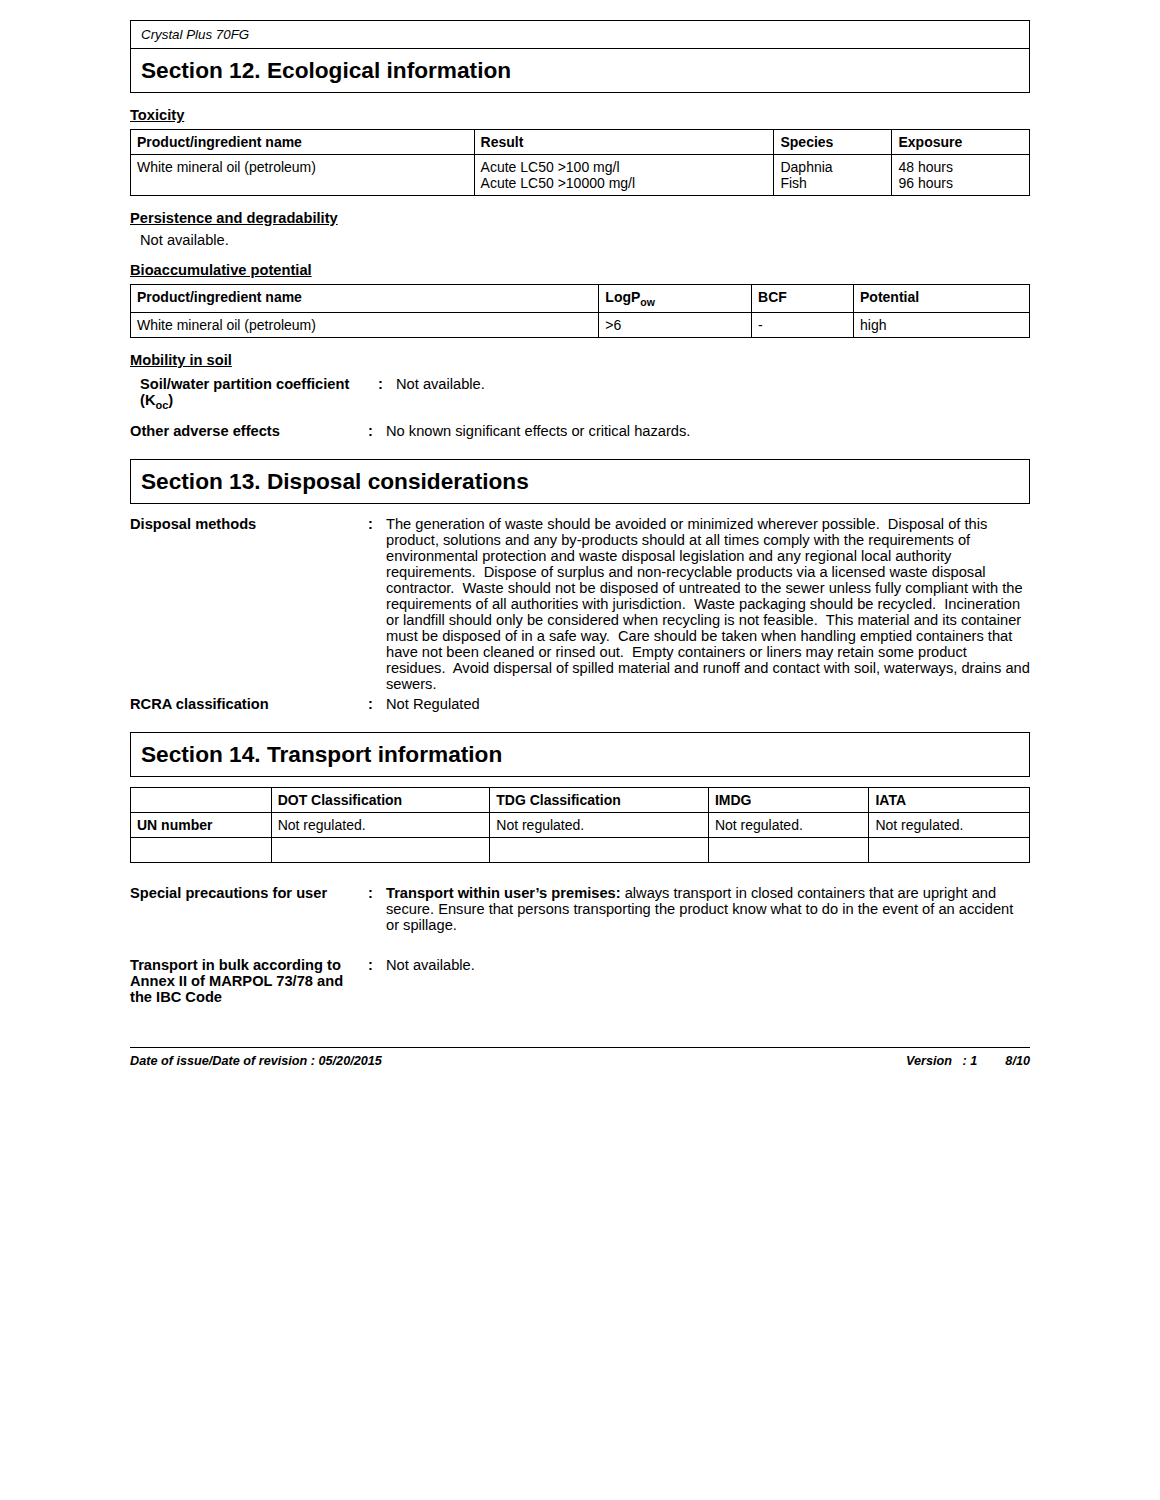Crystal Plus 70FG
Section 12. Ecological information
Toxicity
| Product/ingredient name | Result | Species | Exposure |
| --- | --- | --- | --- |
| White mineral oil (petroleum) | Acute LC50 >100 mg/l Acute LC50 >10000 mg/l | Daphnia Fish | 48 hours 96 hours |
Persistence and degradability
Not available.
Bioaccumulative potential
| Product/ingredient name | LogP ow | BCF | Potential |
| --- | --- | --- | --- |
| White mineral oil (petroleum) | >6 | - | high |
Mobility in soil
Soil/water partition coefficient (Koc)
:
Not available.
Other adverse effects
:
No known significant effects or critical hazards.
Section 13. Disposal considerations
Disposal methods
:
The generation of waste should be avoided or minimized wherever possible. Disposal of this product, solutions and any by-products should at all times comply with the requirements of environmental protection and waste disposal legislation and any regional local authority requirements. Dispose of surplus and non-recyclable products via a licensed waste disposal contractor. Waste should not be disposed of untreated to the sewer unless fully compliant with the requirements of all authorities with jurisdiction. Waste packaging should be recycled. Incineration or landfill should only be considered when recycling is not feasible. This material and its container must be disposed of in a safe way. Care should be taken when handling emptied containers that have not been cleaned or rinsed out. Empty containers or liners may retain some product residues. Avoid dispersal of spilled material and runoff and contact with soil, waterways, drains and sewers.
RCRA classification
:
Not Regulated
Section 14. Transport information
| | DOT Classification | TDG Classification | IMDG | IATA |
| --- | --- | --- | --- | --- |
| UN number | Not regulated. | Not regulated. | Not regulated. | Not regulated. |
Special precautions for user
:
Transport within user’s premises: always transport in closed containers that are upright and secure. Ensure that persons transporting the product know what to do in the event of an accident or spillage.
Transport in bulk according to Annex II of MARPOL 73/78 and the IBC Code
:
Not available.
Date of issue/Date of revision : 05/20/2015
Version : 1 8/10